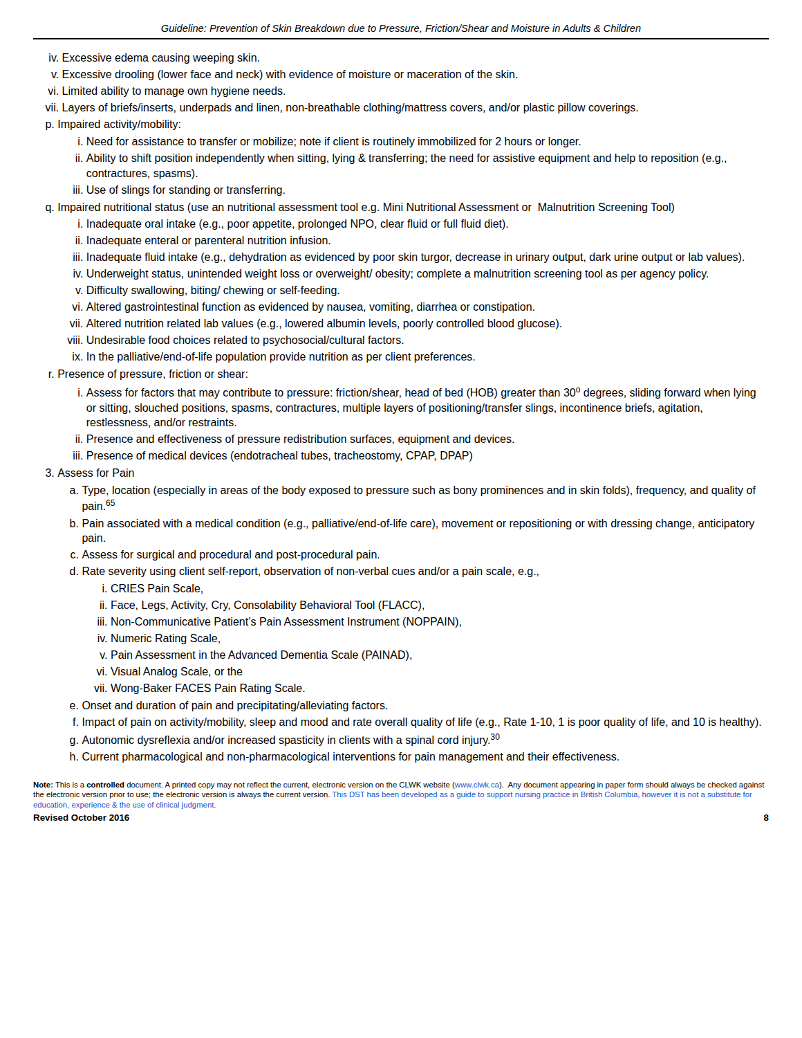Guideline: Prevention of Skin Breakdown due to Pressure, Friction/Shear and Moisture in Adults & Children
Excessive edema causing weeping skin.
Excessive drooling (lower face and neck) with evidence of moisture or maceration of the skin.
Limited ability to manage own hygiene needs.
Layers of briefs/inserts, underpads and linen, non-breathable clothing/mattress covers, and/or plastic pillow coverings.
Impaired activity/mobility:
Need for assistance to transfer or mobilize; note if client is routinely immobilized for 2 hours or longer.
Ability to shift position independently when sitting, lying & transferring; the need for assistive equipment and help to reposition (e.g., contractures, spasms).
Use of slings for standing or transferring.
Impaired nutritional status (use an nutritional assessment tool e.g. Mini Nutritional Assessment or Malnutrition Screening Tool)
Inadequate oral intake (e.g., poor appetite, prolonged NPO, clear fluid or full fluid diet).
Inadequate enteral or parenteral nutrition infusion.
Inadequate fluid intake (e.g., dehydration as evidenced by poor skin turgor, decrease in urinary output, dark urine output or lab values).
Underweight status, unintended weight loss or overweight/ obesity; complete a malnutrition screening tool as per agency policy.
Difficulty swallowing, biting/ chewing or self-feeding.
Altered gastrointestinal function as evidenced by nausea, vomiting, diarrhea or constipation.
Altered nutrition related lab values (e.g., lowered albumin levels, poorly controlled blood glucose).
Undesirable food choices related to psychosocial/cultural factors.
In the palliative/end-of-life population provide nutrition as per client preferences.
Presence of pressure, friction or shear:
Assess for factors that may contribute to pressure: friction/shear, head of bed (HOB) greater than 30o degrees, sliding forward when lying or sitting, slouched positions, spasms, contractures, multiple layers of positioning/transfer slings, incontinence briefs, agitation, restlessness, and/or restraints.
Presence and effectiveness of pressure redistribution surfaces, equipment and devices.
Presence of medical devices (endotracheal tubes, tracheostomy, CPAP, DPAP)
Assess for Pain
Type, location (especially in areas of the body exposed to pressure such as bony prominences and in skin folds), frequency, and quality of pain.65
Pain associated with a medical condition (e.g., palliative/end-of-life care), movement or repositioning or with dressing change, anticipatory pain.
Assess for surgical and procedural and post-procedural pain.
Rate severity using client self-report, observation of non-verbal cues and/or a pain scale, e.g.,
CRIES Pain Scale,
Face, Legs, Activity, Cry, Consolability Behavioral Tool (FLACC),
Non-Communicative Patient’s Pain Assessment Instrument (NOPPAIN),
Numeric Rating Scale,
Pain Assessment in the Advanced Dementia Scale (PAINAD),
Visual Analog Scale, or the
Wong-Baker FACES Pain Rating Scale.
Onset and duration of pain and precipitating/alleviating factors.
Impact of pain on activity/mobility, sleep and mood and rate overall quality of life (e.g., Rate 1-10, 1 is poor quality of life, and 10 is healthy).
Autonomic dysreflexia and/or increased spasticity in clients with a spinal cord injury.30
Current pharmacological and non-pharmacological interventions for pain management and their effectiveness.
Note: This is a controlled document. A printed copy may not reflect the current, electronic version on the CLWK website (www.clwk.ca). Any document appearing in paper form should always be checked against the electronic version prior to use; the electronic version is always the current version. This DST has been developed as a guide to support nursing practice in British Columbia, however it is not a substitute for education, experience & the use of clinical judgment. Revised October 2016 8